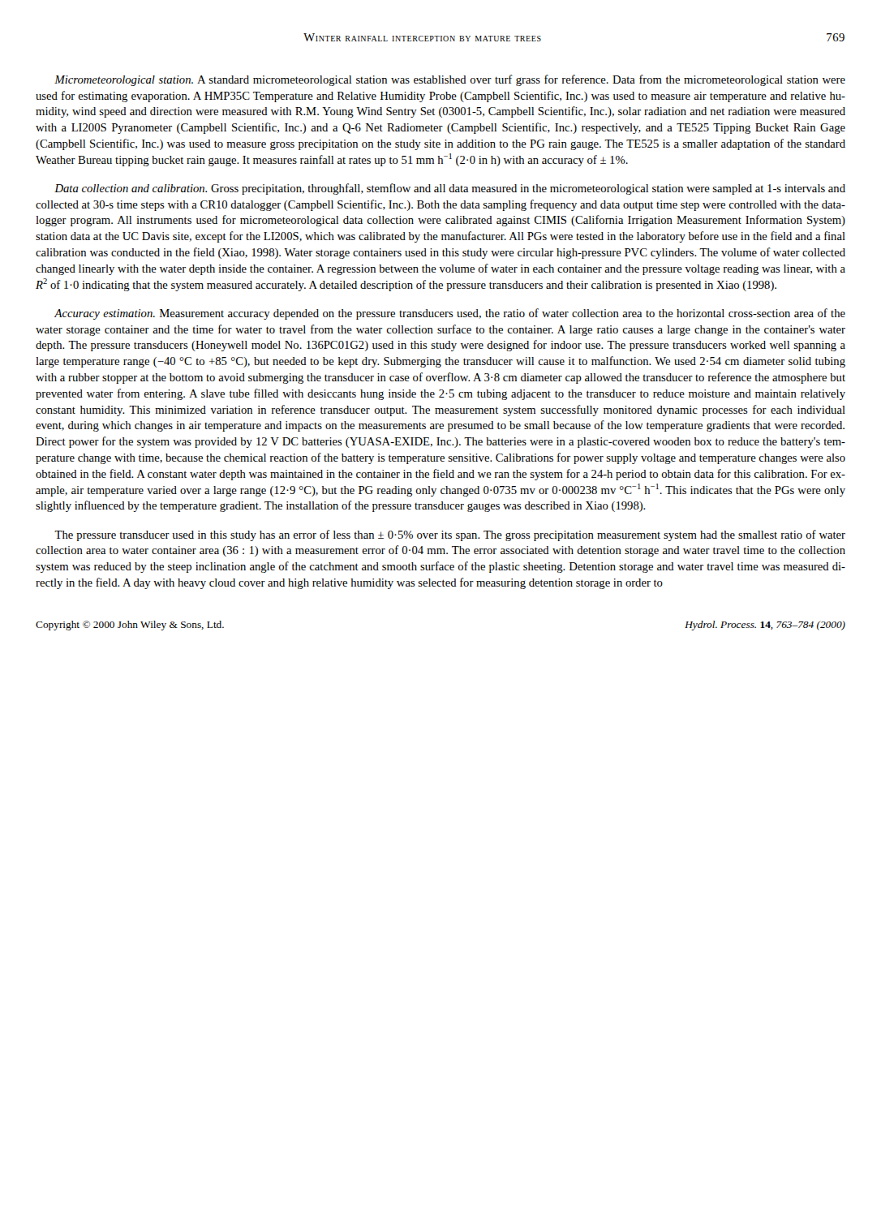Winter rainfall interception by mature trees 769
Micrometeorological station. A standard micrometeorological station was established over turf grass for reference. Data from the micrometeorological station were used for estimating evaporation. A HMP35C Temperature and Relative Humidity Probe (Campbell Scientific, Inc.) was used to measure air temperature and relative humidity, wind speed and direction were measured with R.M. Young Wind Sentry Set (03001-5, Campbell Scientific, Inc.), solar radiation and net radiation were measured with a LI200S Pyranometer (Campbell Scientific, Inc.) and a Q-6 Net Radiometer (Campbell Scientific, Inc.) respectively, and a TE525 Tipping Bucket Rain Gage (Campbell Scientific, Inc.) was used to measure gross precipitation on the study site in addition to the PG rain gauge. The TE525 is a smaller adaptation of the standard Weather Bureau tipping bucket rain gauge. It measures rainfall at rates up to 51 mm h−1 (2·0 in h) with an accuracy of ± 1%.
Data collection and calibration. Gross precipitation, throughfall, stemflow and all data measured in the micrometeorological station were sampled at 1-s intervals and collected at 30-s time steps with a CR10 datalogger (Campbell Scientific, Inc.). Both the data sampling frequency and data output time step were controlled with the datalogger program. All instruments used for micrometeorological data collection were calibrated against CIMIS (California Irrigation Measurement Information System) station data at the UC Davis site, except for the LI200S, which was calibrated by the manufacturer. All PGs were tested in the laboratory before use in the field and a final calibration was conducted in the field (Xiao, 1998). Water storage containers used in this study were circular high-pressure PVC cylinders. The volume of water collected changed linearly with the water depth inside the container. A regression between the volume of water in each container and the pressure voltage reading was linear, with a R2 of 1·0 indicating that the system measured accurately. A detailed description of the pressure transducers and their calibration is presented in Xiao (1998).
Accuracy estimation. Measurement accuracy depended on the pressure transducers used, the ratio of water collection area to the horizontal cross-section area of the water storage container and the time for water to travel from the water collection surface to the container. A large ratio causes a large change in the container's water depth. The pressure transducers (Honeywell model No. 136PC01G2) used in this study were designed for indoor use. The pressure transducers worked well spanning a large temperature range (−40 °C to +85 °C), but needed to be kept dry. Submerging the transducer will cause it to malfunction. We used 2·54 cm diameter solid tubing with a rubber stopper at the bottom to avoid submerging the transducer in case of overflow. A 3·8 cm diameter cap allowed the transducer to reference the atmosphere but prevented water from entering. A slave tube filled with desiccants hung inside the 2·5 cm tubing adjacent to the transducer to reduce moisture and maintain relatively constant humidity. This minimized variation in reference transducer output. The measurement system successfully monitored dynamic processes for each individual event, during which changes in air temperature and impacts on the measurements are presumed to be small because of the low temperature gradients that were recorded. Direct power for the system was provided by 12 V DC batteries (YUASA-EXIDE, Inc.). The batteries were in a plastic-covered wooden box to reduce the battery's temperature change with time, because the chemical reaction of the battery is temperature sensitive. Calibrations for power supply voltage and temperature changes were also obtained in the field. A constant water depth was maintained in the container in the field and we ran the system for a 24-h period to obtain data for this calibration. For example, air temperature varied over a large range (12·9 °C), but the PG reading only changed 0·0735 mv or 0·000238 mv °C−1 h−1. This indicates that the PGs were only slightly influenced by the temperature gradient. The installation of the pressure transducer gauges was described in Xiao (1998).
The pressure transducer used in this study has an error of less than ± 0·5% over its span. The gross precipitation measurement system had the smallest ratio of water collection area to water container area (36 : 1) with a measurement error of 0·04 mm. The error associated with detention storage and water travel time to the collection system was reduced by the steep inclination angle of the catchment and smooth surface of the plastic sheeting. Detention storage and water travel time was measured directly in the field. A day with heavy cloud cover and high relative humidity was selected for measuring detention storage in order to
Copyright © 2000 John Wiley & Sons, Ltd. Hydrol. Process. 14, 763–784 (2000)